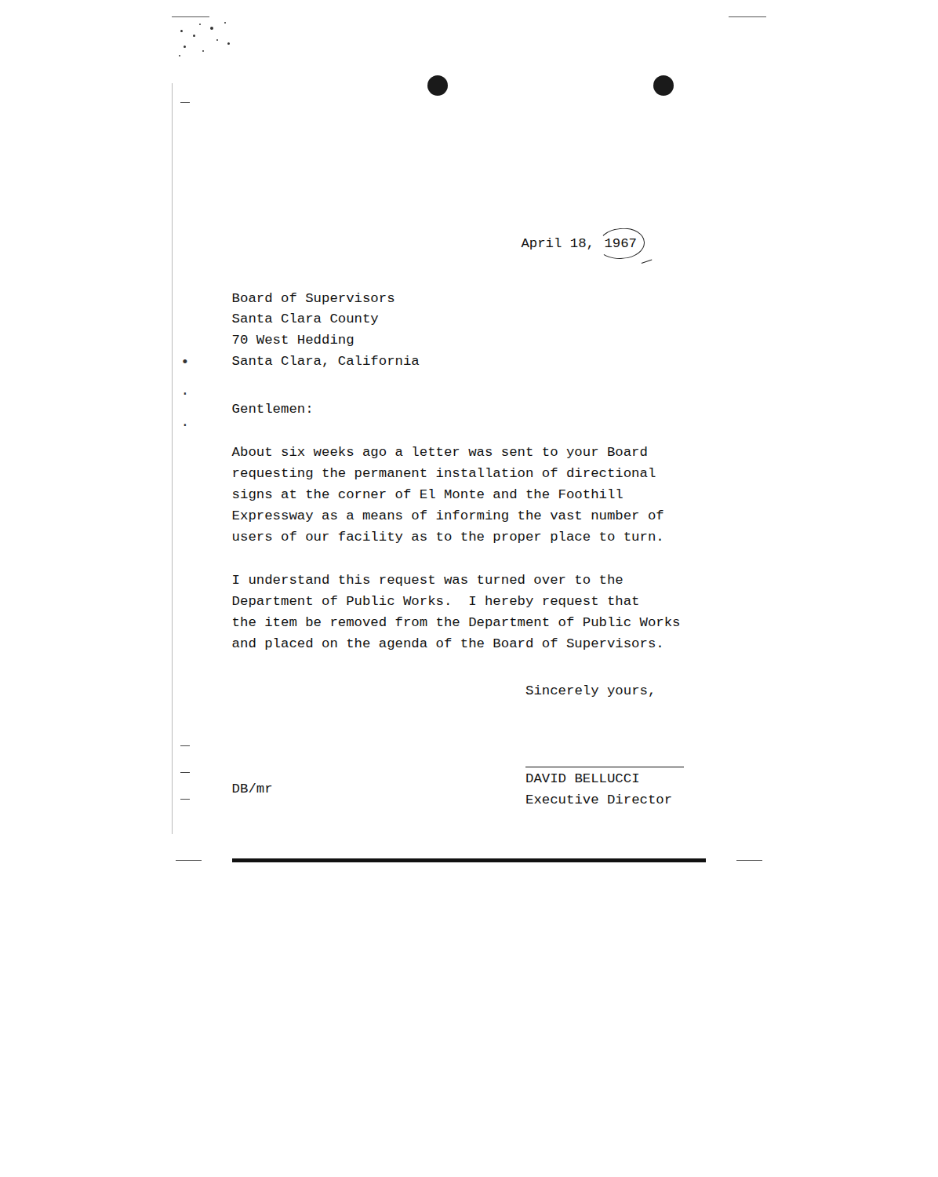•
·
·
April 18, 1967
Board of Supervisors
Santa Clara County
70 West Hedding
Santa Clara, California
Gentlemen:
About six weeks ago a letter was sent to your Board
requesting the permanent installation of directional
signs at the corner of El Monte and the Foothill
Expressway as a means of informing the vast number of
users of our facility as to the proper place to turn.
I understand this request was turned over to the
Department of Public Works. I hereby request that
the item be removed from the Department of Public Works
and placed on the agenda of the Board of Supervisors.
Sincerely yours,
DAVID BELLUCCI
Executive Director
DB/mr